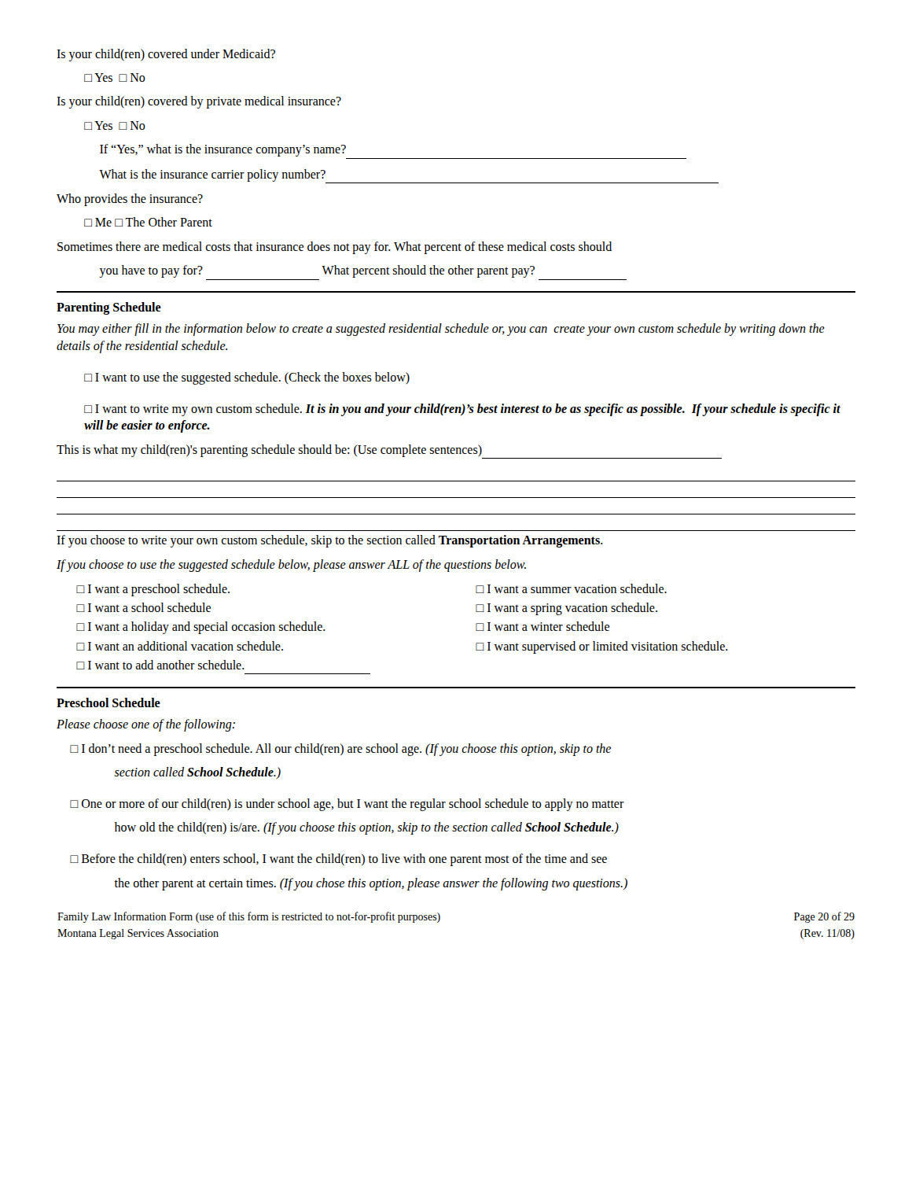Is your child(ren) covered under Medicaid?
□ Yes □ No
Is your child(ren) covered by private medical insurance?
□ Yes □ No
If “Yes,” what is the insurance company’s name?
What is the insurance carrier policy number?
Who provides the insurance?
□ Me □ The Other Parent
Sometimes there are medical costs that insurance does not pay for. What percent of these medical costs should
you have to pay for? What percent should the other parent pay?
Parenting Schedule
You may either fill in the information below to create a suggested residential schedule or, you can create your own custom schedule by writing down the details of the residential schedule.
□ I want to use the suggested schedule. (Check the boxes below)
□ I want to write my own custom schedule. It is in you and your child(ren)’s best interest to be as specific as possible. If your schedule is specific it will be easier to enforce.
This is what my child(ren)'s parenting schedule should be: (Use complete sentences)
If you choose to write your own custom schedule, skip to the section called Transportation Arrangements.
If you choose to use the suggested schedule below, please answer ALL of the questions below.
| □ I want a preschool schedule. | □ I want a summer vacation schedule. |
| □ I want a school schedule | □ I want a spring vacation schedule. |
| □ I want a holiday and special occasion schedule. | □ I want a winter schedule |
| □ I want an additional vacation schedule. | □ I want supervised or limited visitation schedule. |
| □ I want to add another schedule. | |
Preschool Schedule
Please choose one of the following:
□ I don’t need a preschool schedule. All our child(ren) are school age. (If you choose this option, skip to the
section called School Schedule.)
□ One or more of our child(ren) is under school age, but I want the regular school schedule to apply no matter
how old the child(ren) is/are. (If you choose this option, skip to the section called School Schedule.)
□ Before the child(ren) enters school, I want the child(ren) to live with one parent most of the time and see
the other parent at certain times. (If you chose this option, please answer the following two questions.)
| Family Law Information Form (use of this form is restricted to not-for-profit purposes) | Page 20 of 29 |
| Montana Legal Services Association | (Rev. 11/08) |